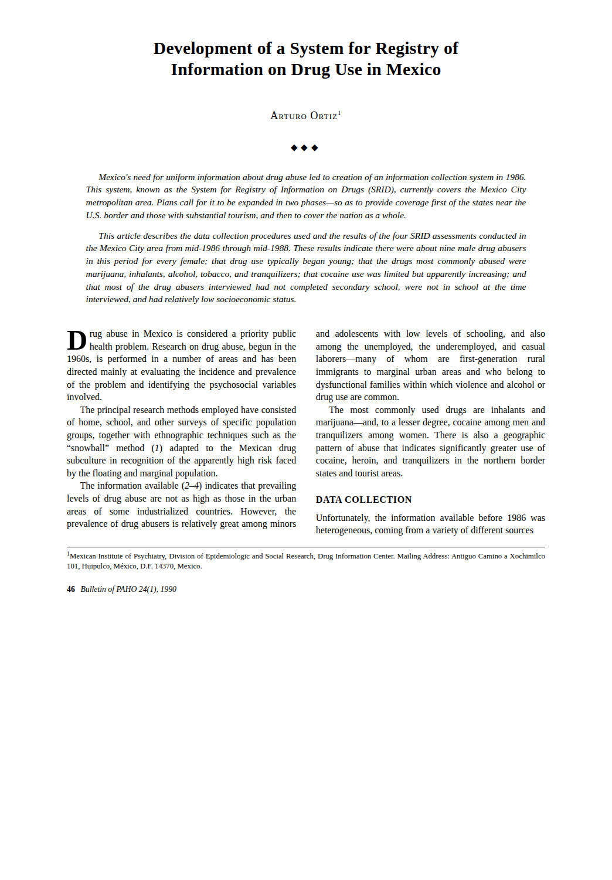Development of a System for Registry of
Information on Drug Use in Mexico
Arturo Ortiz1
◆◆◆
Mexico's need for uniform information about drug abuse led to creation of an information collection system in 1986. This system, known as the System for Registry of Information on Drugs (SRID), currently covers the Mexico City metropolitan area. Plans call for it to be expanded in two phases—so as to provide coverage first of the states near the U.S. border and those with substantial tourism, and then to cover the nation as a whole.
This article describes the data collection procedures used and the results of the four SRID assessments conducted in the Mexico City area from mid-1986 through mid-1988. These results indicate there were about nine male drug abusers in this period for every female; that drug use typically began young; that the drugs most commonly abused were marijuana, inhalants, alcohol, tobacco, and tranquilizers; that cocaine use was limited but apparently increasing; and that most of the drug abusers interviewed had not completed secondary school, were not in school at the time interviewed, and had relatively low socioeconomic status.
Drug abuse in Mexico is considered a priority public health problem. Research on drug abuse, begun in the 1960s, is performed in a number of areas and has been directed mainly at evaluating the incidence and prevalence of the problem and identifying the psychosocial variables involved.
The principal research methods employed have consisted of home, school, and other surveys of specific population groups, together with ethnographic techniques such as the “snowball” method (1) adapted to the Mexican drug subculture in recognition of the apparently high risk faced by the floating and marginal population.
The information available (2–4) indicates that prevailing levels of drug abuse are not as high as those in the urban areas of some industrialized countries. However, the prevalence of drug abusers is relatively great among minors and adolescents with low levels of schooling, and also among the unemployed, the underemployed, and casual laborers—many of whom are first-generation rural immigrants to marginal urban areas and who belong to dysfunctional families within which violence and alcohol or drug use are common.
The most commonly used drugs are inhalants and marijuana—and, to a lesser degree, cocaine among men and tranquilizers among women. There is also a geographic pattern of abuse that indicates significantly greater use of cocaine, heroin, and tranquilizers in the northern border states and tourist areas.
DATA COLLECTION
Unfortunately, the information available before 1986 was heterogeneous, coming from a variety of different sources
1Mexican Institute of Psychiatry, Division of Epidemiologic and Social Research, Drug Information Center. Mailing Address: Antiguo Camino a Xochimilco 101, Huipulco, México, D.F. 14370, Mexico.
46 Bulletin of PAHO 24(1), 1990